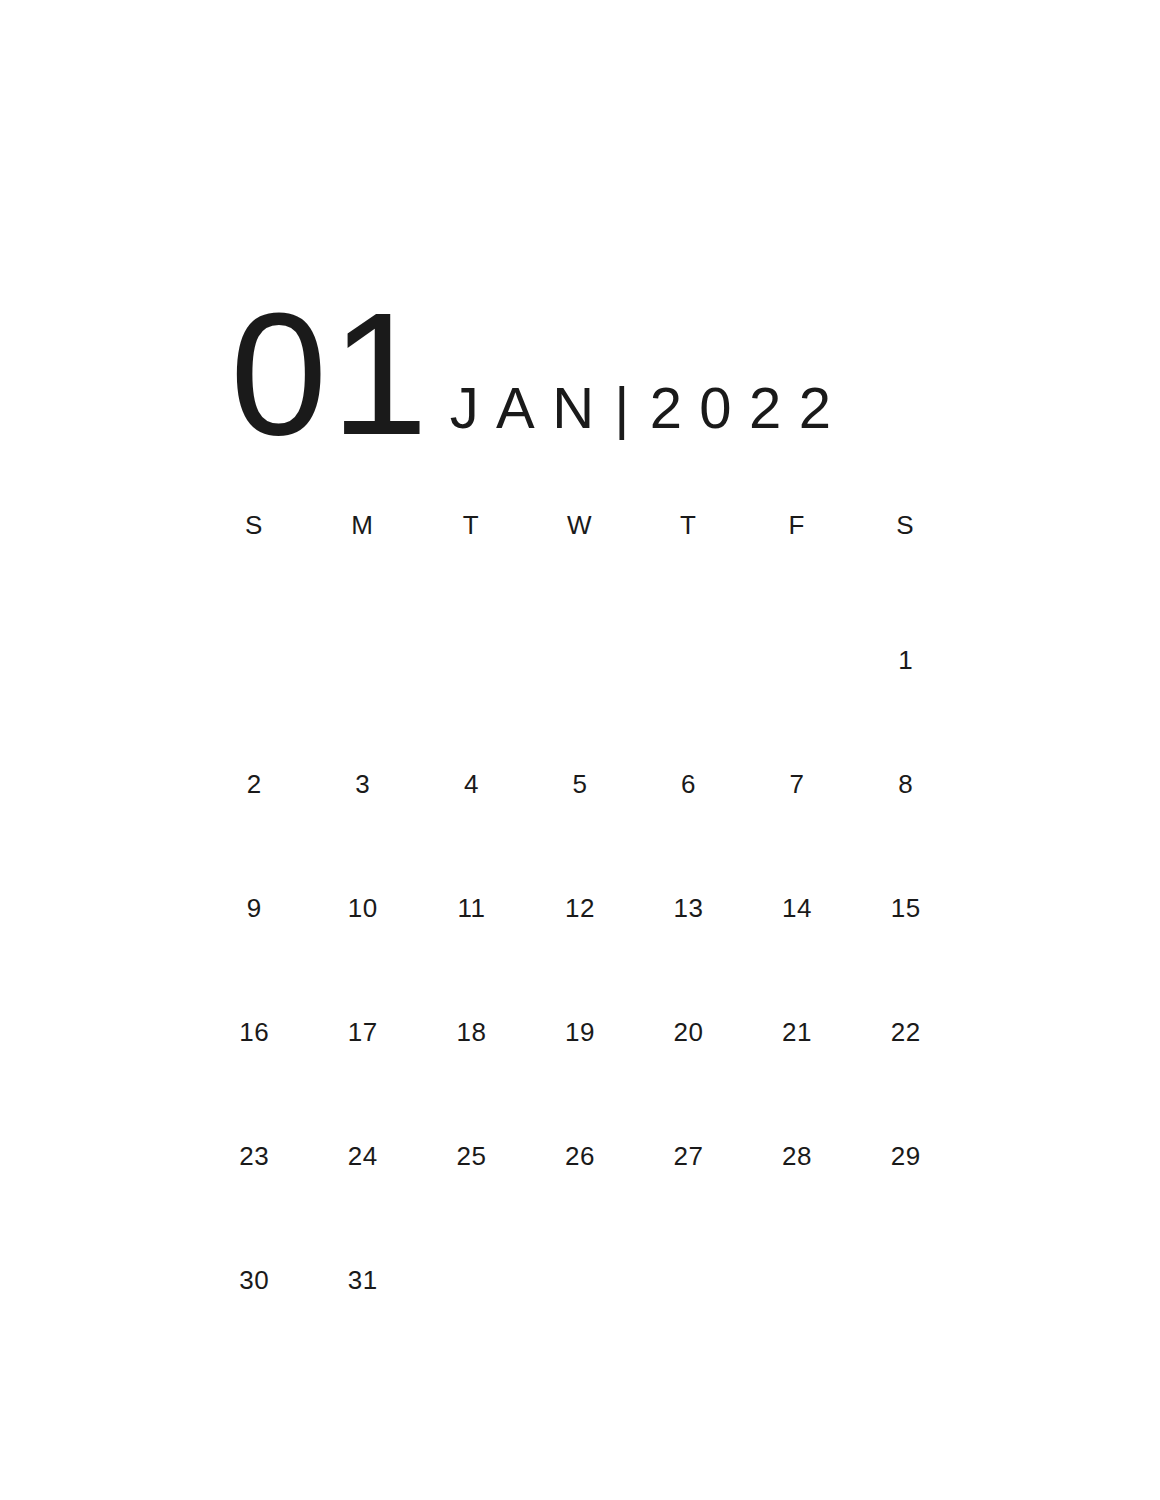01 JAN|2022
| S | M | T | W | T | F | S |
| --- | --- | --- | --- | --- | --- | --- |
| | | | | | | 1 |
| 2 | 3 | 4 | 5 | 6 | 7 | 8 |
| 9 | 10 | 11 | 12 | 13 | 14 | 15 |
| 16 | 17 | 18 | 19 | 20 | 21 | 22 |
| 23 | 24 | 25 | 26 | 27 | 28 | 29 |
| 30 | 31 | | | | | |